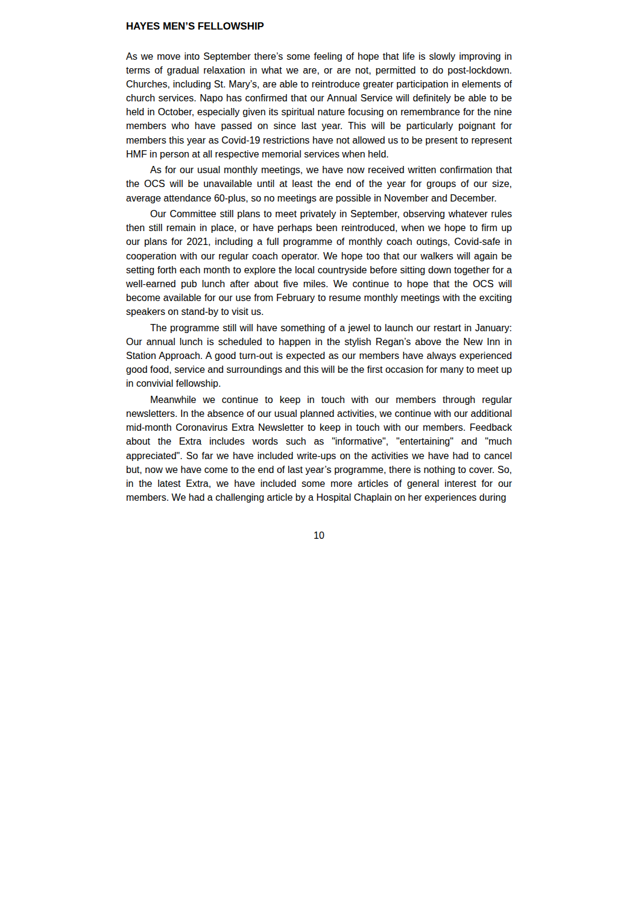HAYES MEN’S FELLOWSHIP
As we move into September there’s some feeling of hope that life is slowly improving in terms of gradual relaxation in what we are, or are not, permitted to do post-lockdown. Churches, including St. Mary’s, are able to reintroduce greater participation in elements of church services. Napo has confirmed that our Annual Service will definitely be able to be held in October, especially given its spiritual nature focusing on remembrance for the nine members who have passed on since last year. This will be particularly poignant for members this year as Covid-19 restrictions have not allowed us to be present to represent HMF in person at all respective memorial services when held.
As for our usual monthly meetings, we have now received written confirmation that the OCS will be unavailable until at least the end of the year for groups of our size, average attendance 60-plus, so no meetings are possible in November and December.
Our Committee still plans to meet privately in September, observing whatever rules then still remain in place, or have perhaps been reintroduced, when we hope to firm up our plans for 2021, including a full programme of monthly coach outings, Covid-safe in cooperation with our regular coach operator. We hope too that our walkers will again be setting forth each month to explore the local countryside before sitting down together for a well-earned pub lunch after about five miles. We continue to hope that the OCS will become available for our use from February to resume monthly meetings with the exciting speakers on stand-by to visit us.
The programme still will have something of a jewel to launch our restart in January: Our annual lunch is scheduled to happen in the stylish Regan’s above the New Inn in Station Approach. A good turn-out is expected as our members have always experienced good food, service and surroundings and this will be the first occasion for many to meet up in convivial fellowship.
Meanwhile we continue to keep in touch with our members through regular newsletters. In the absence of our usual planned activities, we continue with our additional mid-month Coronavirus Extra Newsletter to keep in touch with our members. Feedback about the Extra includes words such as "informative", "entertaining" and "much appreciated". So far we have included write-ups on the activities we have had to cancel but, now we have come to the end of last year’s programme, there is nothing to cover. So, in the latest Extra, we have included some more articles of general interest for our members. We had a challenging article by a Hospital Chaplain on her experiences during
10